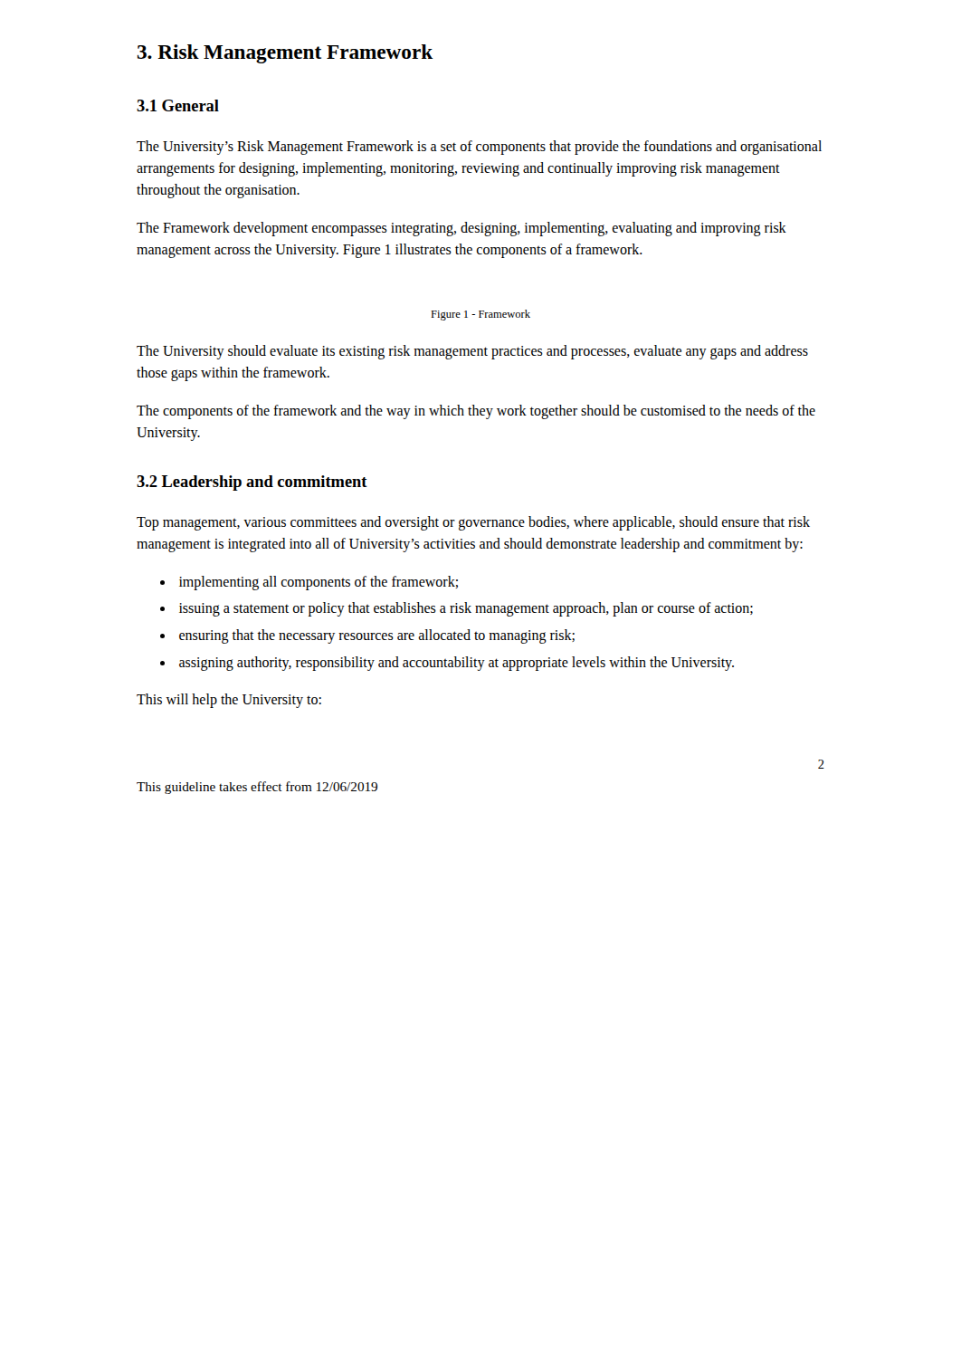3. Risk Management Framework
3.1 General
The University’s Risk Management Framework is a set of components that provide the foundations and organisational arrangements for designing, implementing, monitoring, reviewing and continually improving risk management throughout the organisation.
The Framework development encompasses integrating, designing, implementing, evaluating and improving risk management across the University. Figure 1 illustrates the components of a framework.
Figure 1 - Framework
The University should evaluate its existing risk management practices and processes, evaluate any gaps and address those gaps within the framework.
The components of the framework and the way in which they work together should be customised to the needs of the University.
3.2 Leadership and commitment
Top management, various committees and oversight or governance bodies, where applicable, should ensure that risk management is integrated into all of University’s activities and should demonstrate leadership and commitment by:
implementing all components of the framework;
issuing a statement or policy that establishes a risk management approach, plan or course of action;
ensuring that the necessary resources are allocated to managing risk;
assigning authority, responsibility and accountability at appropriate levels within the University.
This will help the University to:
2
This guideline takes effect from 12/06/2019